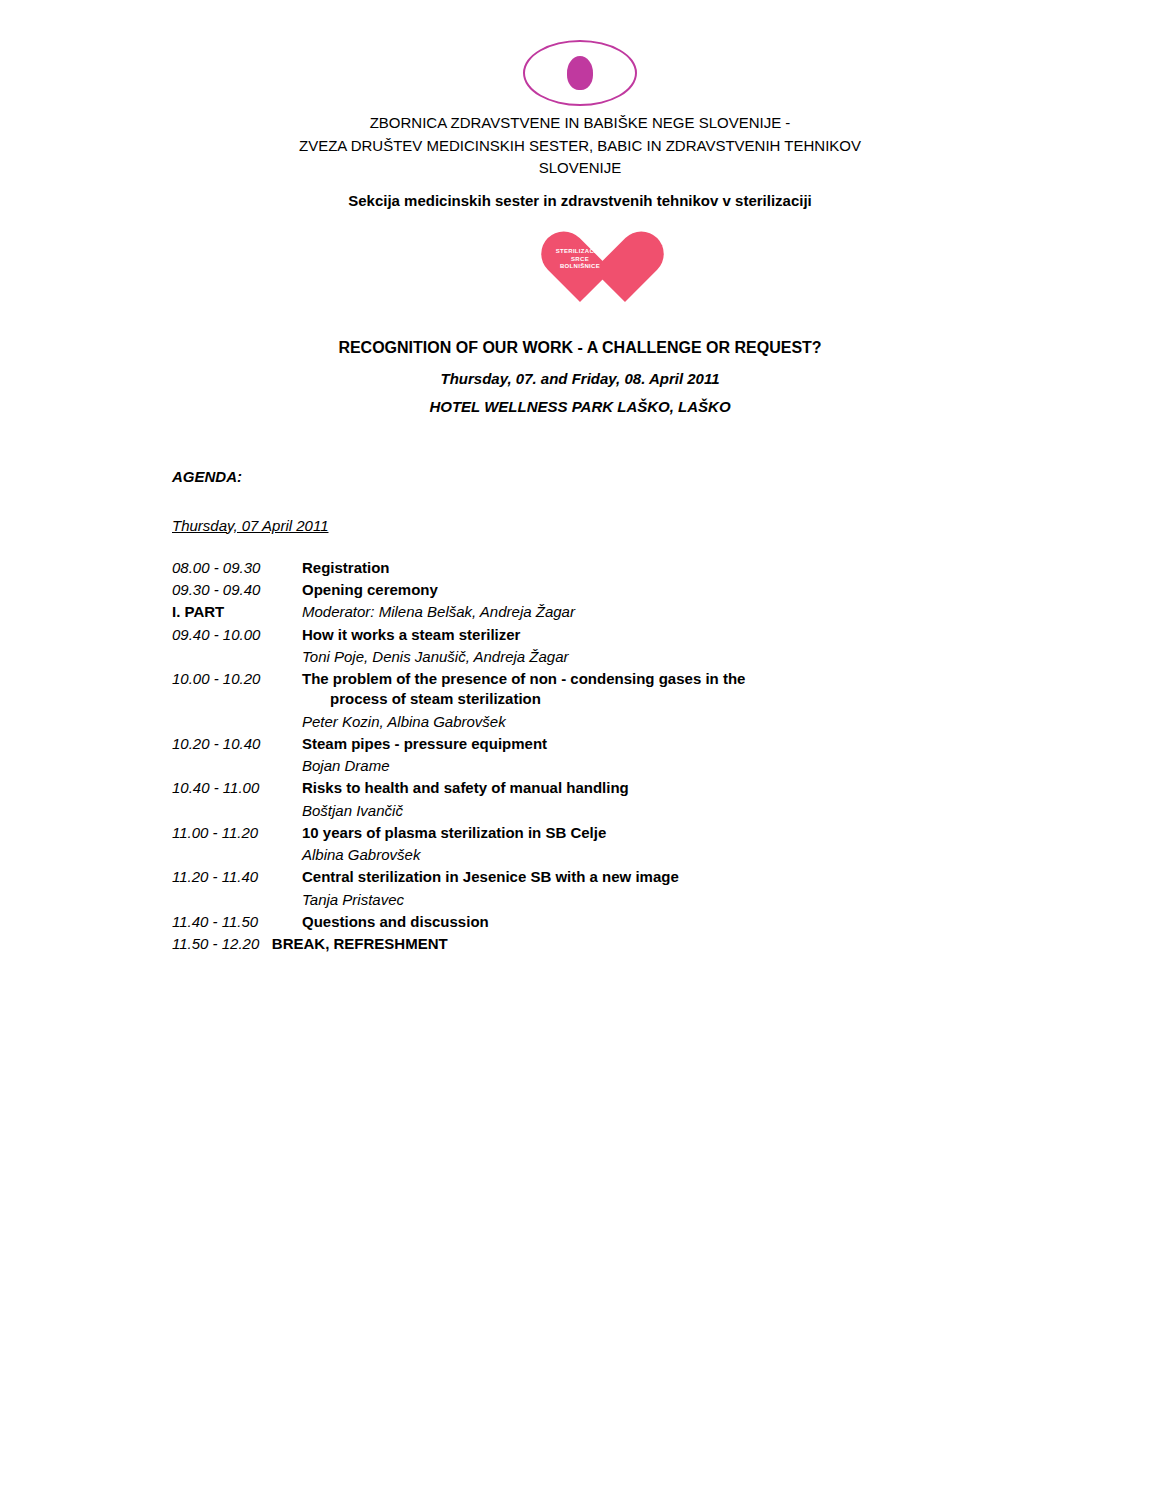ZBORNICA ZDRAVSTVENE IN BABIŠKE NEGE SLOVENIJE - ZVEZA DRUŠTEV MEDICINSKIH SESTER, BABIC IN ZDRAVSTVENIH TEHNIKOV SLOVENIJE Sekcija medicinskih sester in zdravstvenih tehnikov v sterilizaciji
STERILIZACIJA
SRCE
BOLNIŠNICE
RECOGNITION OF OUR WORK - A CHALLENGE OR REQUEST?
Thursday, 07. and Friday, 08. April 2011
HOTEL WELLNESS PARK LAŠKO, LAŠKO
AGENDA:
Thursday, 07 April 2011
| 08.00 - 09.30 | Registration |
| 09.30 - 09.40 | Opening ceremony |
| I. PART | Moderator: Milena Belšak, Andreja Žagar |
| 09.40 - 10.00 | How it works a steam sterilizer |
| | Toni Poje, Denis Janušič, Andreja Žagar |
| 10.00 - 10.20 | The problem of the presence of non - condensing gases in the process of steam sterilization |
| | Peter Kozin, Albina Gabrovšek |
| 10.20 - 10.40 | Steam pipes - pressure equipment |
| | Bojan Drame |
| 10.40 - 11.00 | Risks to health and safety of manual handling |
| | Boštjan Ivančič |
| 11.00 - 11.20 | 10 years of plasma sterilization in SB Celje |
| | Albina Gabrovšek |
| 11.20 - 11.40 | Central sterilization in Jesenice SB with a new image |
| | Tanja Pristavec |
| 11.40 - 11.50 | Questions and discussion |
| 11.50 - 12.20 BREAK, REFRESHMENT |